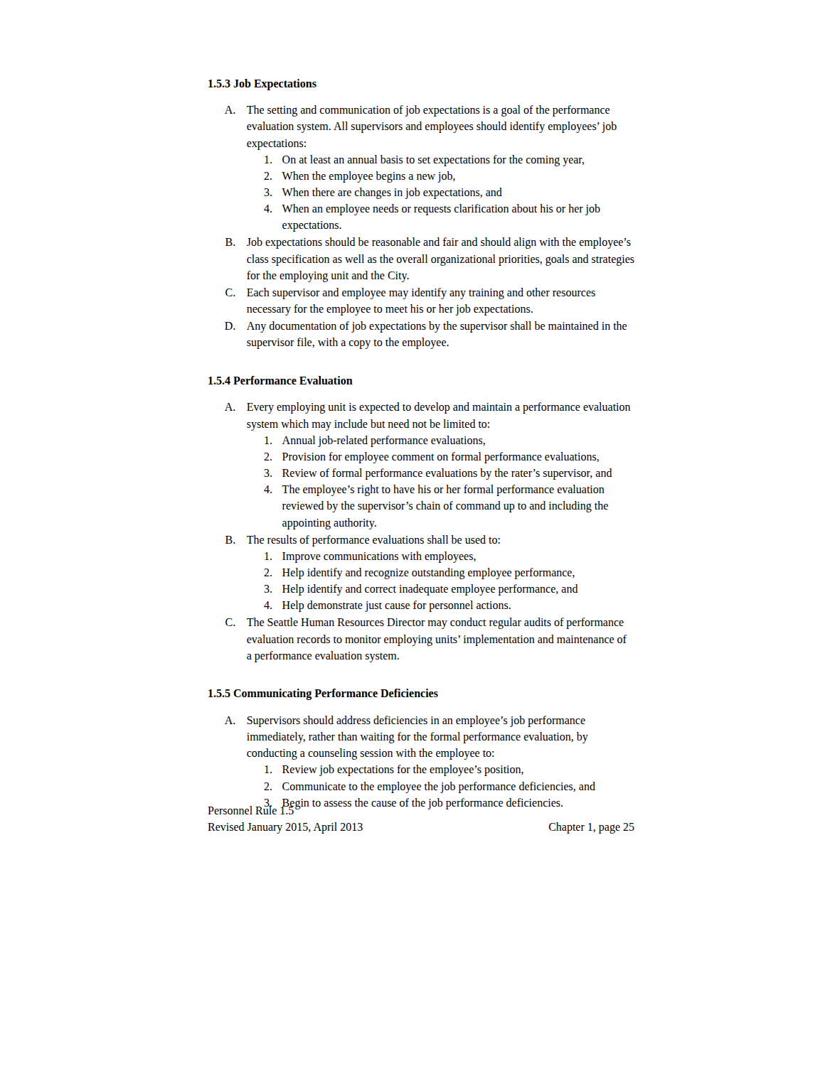1.5.3 Job Expectations
The setting and communication of job expectations is a goal of the performance evaluation system. All supervisors and employees should identify employees’ job expectations:
On at least an annual basis to set expectations for the coming year,
When the employee begins a new job,
When there are changes in job expectations, and
When an employee needs or requests clarification about his or her job expectations.
Job expectations should be reasonable and fair and should align with the employee’s class specification as well as the overall organizational priorities, goals and strategies for the employing unit and the City.
Each supervisor and employee may identify any training and other resources necessary for the employee to meet his or her job expectations.
Any documentation of job expectations by the supervisor shall be maintained in the supervisor file, with a copy to the employee.
1.5.4 Performance Evaluation
Every employing unit is expected to develop and maintain a performance evaluation system which may include but need not be limited to:
Annual job-related performance evaluations,
Provision for employee comment on formal performance evaluations,
Review of formal performance evaluations by the rater’s supervisor, and
The employee’s right to have his or her formal performance evaluation reviewed by the supervisor’s chain of command up to and including the appointing authority.
The results of performance evaluations shall be used to:
Improve communications with employees,
Help identify and recognize outstanding employee performance,
Help identify and correct inadequate employee performance, and
Help demonstrate just cause for personnel actions.
The Seattle Human Resources Director may conduct regular audits of performance evaluation records to monitor employing units’ implementation and maintenance of a performance evaluation system.
1.5.5 Communicating Performance Deficiencies
Supervisors should address deficiencies in an employee’s job performance immediately, rather than waiting for the formal performance evaluation, by conducting a counseling session with the employee to:
Review job expectations for the employee’s position,
Communicate to the employee the job performance deficiencies, and
Begin to assess the cause of the job performance deficiencies.
Personnel Rule 1.5
Revised January 2015, April 2013 Chapter 1, page 25